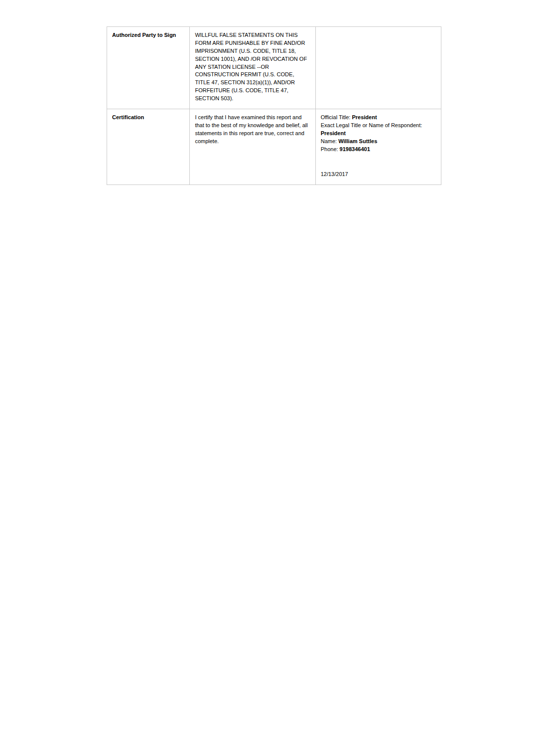| Authorized Party to Sign | WILLFUL FALSE STATEMENTS ON THIS FORM ARE PUNISHABLE BY FINE AND/OR IMPRISONMENT (U.S. CODE, TITLE 18, SECTION 1001), AND /OR REVOCATION OF ANY STATION LICENSE --OR CONSTRUCTION PERMIT (U.S. CODE, TITLE 47, SECTION 312(a)(1)), AND/OR FORFEITURE (U.S. CODE, TITLE 47, SECTION 503). | |
| Certification | I certify that I have examined this report and that to the best of my knowledge and belief, all statements in this report are true, correct and complete. | Official Title: President Exact Legal Title or Name of Respondent: President Name: William Suttles Phone: 9198346401 12/13/2017 |